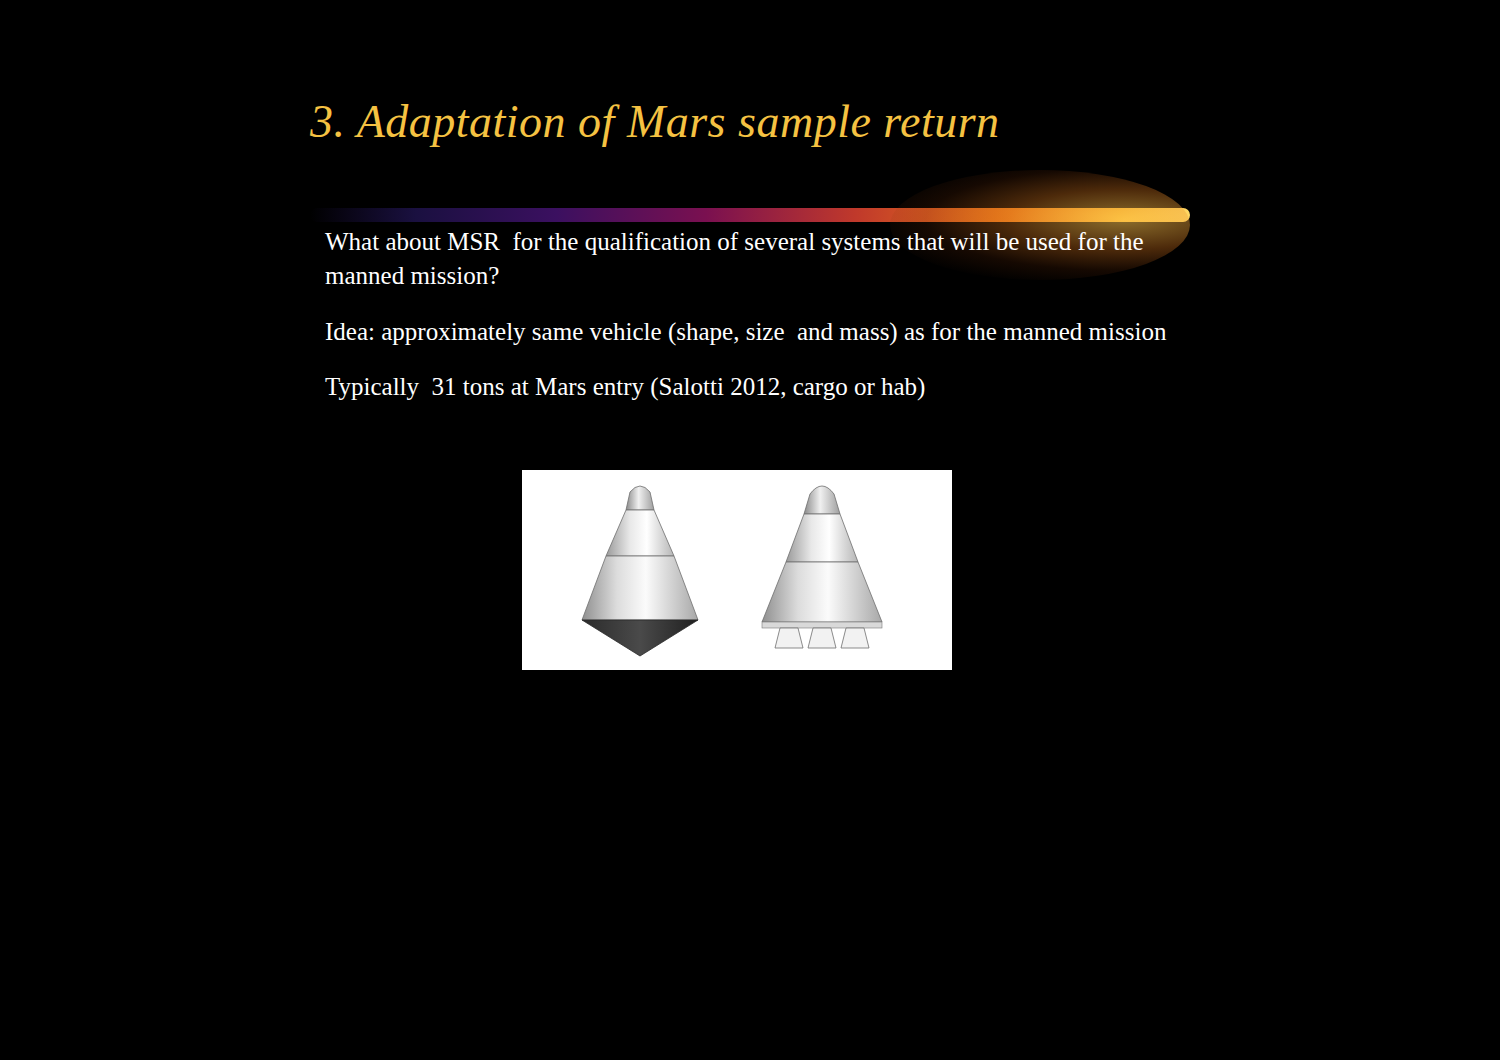3. Adaptation of Mars sample return
What about MSR for the qualification of several systems that will be used for the manned mission?
Idea: approximately same vehicle (shape, size and mass) as for the manned mission
Typically 31 tons at Mars entry (Salotti 2012, cargo or hab)